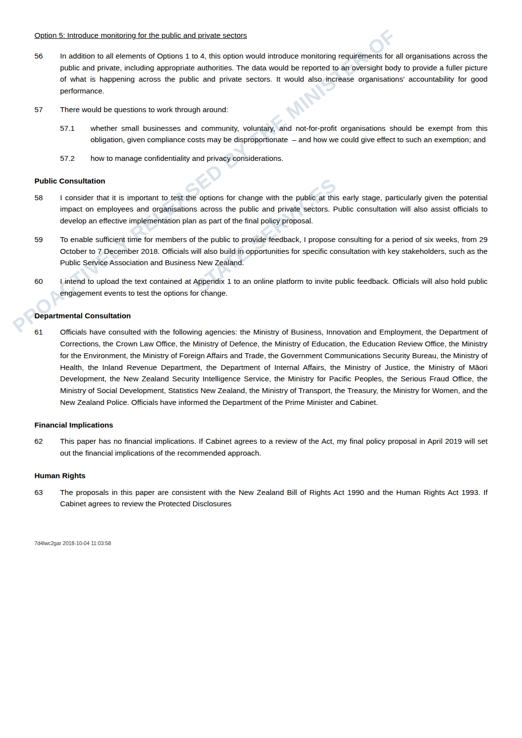PROACTIVELY RELEASED BY THE MINISTER OF STATE SERVICES
Option 5: Introduce monitoring for the public and private sectors
56
In addition to all elements of Options 1 to 4, this option would introduce monitoring requirements for all organisations across the public and private, including appropriate authorities. The data would be reported to an oversight body to provide a fuller picture of what is happening across the public and private sectors. It would also increase organisations’ accountability for good performance.
57
There would be questions to work through around:
57.1
whether small businesses and community, voluntary, and not-for-profit organisations should be exempt from this obligation, given compliance costs may be disproportionate – and how we could give effect to such an exemption; and
57.2
how to manage confidentiality and privacy considerations.
Public Consultation
58
I consider that it is important to test the options for change with the public at this early stage, particularly given the potential impact on employees and organisations across the public and private sectors. Public consultation will also assist officials to develop an effective implementation plan as part of the final policy proposal.
59
To enable sufficient time for members of the public to provide feedback, I propose consulting for a period of six weeks, from 29 October to 7 December 2018. Officials will also build in opportunities for specific consultation with key stakeholders, such as the Public Service Association and Business New Zealand.
60
I intend to upload the text contained at Appendix 1 to an online platform to invite public feedback. Officials will also hold public engagement events to test the options for change.
Departmental Consultation
61
Officials have consulted with the following agencies: the Ministry of Business, Innovation and Employment, the Department of Corrections, the Crown Law Office, the Ministry of Defence, the Ministry of Education, the Education Review Office, the Ministry for the Environment, the Ministry of Foreign Affairs and Trade, the Government Communications Security Bureau, the Ministry of Health, the Inland Revenue Department, the Department of Internal Affairs, the Ministry of Justice, the Ministry of Māori Development, the New Zealand Security Intelligence Service, the Ministry for Pacific Peoples, the Serious Fraud Office, the Ministry of Social Development, Statistics New Zealand, the Ministry of Transport, the Treasury, the Ministry for Women, and the New Zealand Police. Officials have informed the Department of the Prime Minister and Cabinet.
Financial Implications
62
This paper has no financial implications. If Cabinet agrees to a review of the Act, my final policy proposal in April 2019 will set out the financial implications of the recommended approach.
Human Rights
63
The proposals in this paper are consistent with the New Zealand Bill of Rights Act 1990 and the Human Rights Act 1993. If Cabinet agrees to review the Protected Disclosures
7d4lwc2gar 2018-10-04 11:03:58